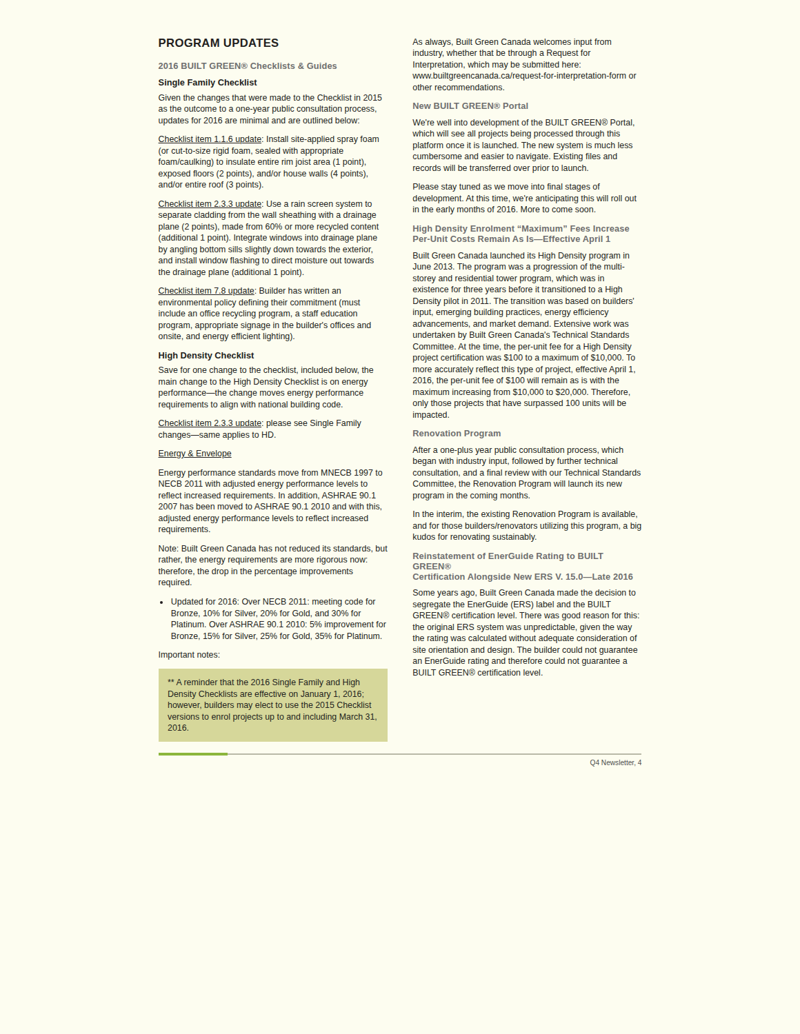PROGRAM UPDATES
2016 BUILT GREEN® Checklists & Guides
Single Family Checklist
Given the changes that were made to the Checklist in 2015 as the outcome to a one-year public consultation process, updates for 2016 are minimal and are outlined below:
Checklist item 1.1.6 update: Install site-applied spray foam (or cut-to-size rigid foam, sealed with appropriate foam/caulking) to insulate entire rim joist area (1 point), exposed floors (2 points), and/or house walls (4 points), and/or entire roof (3 points).
Checklist item 2.3.3 update: Use a rain screen system to separate cladding from the wall sheathing with a drainage plane (2 points), made from 60% or more recycled content (additional 1 point). Integrate windows into drainage plane by angling bottom sills slightly down towards the exterior, and install window flashing to direct moisture out towards the drainage plane (additional 1 point).
Checklist item 7.8 update: Builder has written an environmental policy defining their commitment (must include an office recycling program, a staff education program, appropriate signage in the builder's offices and onsite, and energy efficient lighting).
High Density Checklist
Save for one change to the checklist, included below, the main change to the High Density Checklist is on energy performance—the change moves energy performance requirements to align with national building code.
Checklist item 2.3.3 update: please see Single Family changes—same applies to HD.
Energy & Envelope
Energy performance standards move from MNECB 1997 to NECB 2011 with adjusted energy performance levels to reflect increased requirements. In addition, ASHRAE 90.1 2007 has been moved to ASHRAE 90.1 2010 and with this, adjusted energy performance levels to reflect increased requirements.
Note: Built Green Canada has not reduced its standards, but rather, the energy requirements are more rigorous now: therefore, the drop in the percentage improvements required.
Updated for 2016: Over NECB 2011: meeting code for Bronze, 10% for Silver, 20% for Gold, and 30% for Platinum. Over ASHRAE 90.1 2010: 5% improvement for Bronze, 15% for Silver, 25% for Gold, 35% for Platinum.
Important notes:
** A reminder that the 2016 Single Family and High Density Checklists are effective on January 1, 2016; however, builders may elect to use the 2015 Checklist versions to enrol projects up to and including March 31, 2016.
As always, Built Green Canada welcomes input from industry, whether that be through a Request for Interpretation, which may be submitted here: www.builtgreencanada.ca/request-for-interpretation-form or other recommendations.
New BUILT GREEN® Portal
We're well into development of the BUILT GREEN® Portal, which will see all projects being processed through this platform once it is launched. The new system is much less cumbersome and easier to navigate. Existing files and records will be transferred over prior to launch.
Please stay tuned as we move into final stages of development. At this time, we're anticipating this will roll out in the early months of 2016. More to come soon.
High Density Enrolment “Maximum” Fees Increase
Per-Unit Costs Remain As Is—Effective April 1
Built Green Canada launched its High Density program in June 2013. The program was a progression of the multi-storey and residential tower program, which was in existence for three years before it transitioned to a High Density pilot in 2011. The transition was based on builders' input, emerging building practices, energy efficiency advancements, and market demand. Extensive work was undertaken by Built Green Canada's Technical Standards Committee. At the time, the per-unit fee for a High Density project certification was $100 to a maximum of $10,000. To more accurately reflect this type of project, effective April 1, 2016, the per-unit fee of $100 will remain as is with the maximum increasing from $10,000 to $20,000. Therefore, only those projects that have surpassed 100 units will be impacted.
Renovation Program
After a one-plus year public consultation process, which began with industry input, followed by further technical consultation, and a final review with our Technical Standards Committee, the Renovation Program will launch its new program in the coming months.
In the interim, the existing Renovation Program is available, and for those builders/renovators utilizing this program, a big kudos for renovating sustainably.
Reinstatement of EnerGuide Rating to BUILT GREEN®
Certification Alongside New ERS V. 15.0—Late 2016
Some years ago, Built Green Canada made the decision to segregate the EnerGuide (ERS) label and the BUILT GREEN® certification level. There was good reason for this: the original ERS system was unpredictable, given the way the rating was calculated without adequate consideration of site orientation and design. The builder could not guarantee an EnerGuide rating and therefore could not guarantee a BUILT GREEN® certification level.
Q4 Newsletter, 4